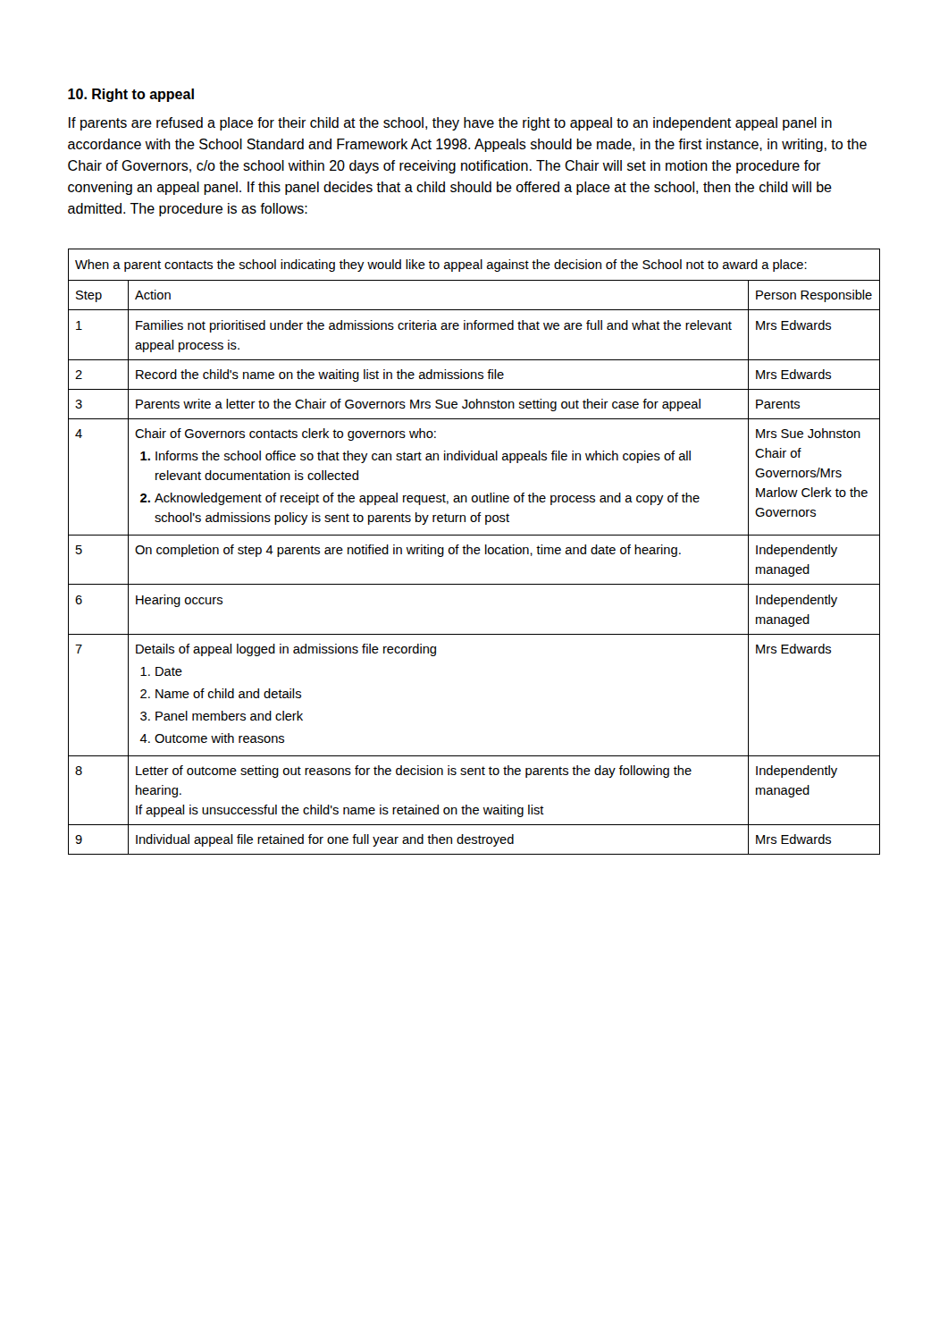10. Right to appeal
If parents are refused a place for their child at the school, they have the right to appeal to an independent appeal panel in accordance with the School Standard and Framework Act 1998. Appeals should be made, in the first instance, in writing, to the Chair of Governors, c/o the school within 20 days of receiving notification. The Chair will set in motion the procedure for convening an appeal panel. If this panel decides that a child should be offered a place at the school, then the child will be admitted. The procedure is as follows:
When a parent contacts the school indicating they would like to appeal against the decision of the School not to award a place:
| Step | Action | Person Responsible |
| --- | --- | --- |
| 1 | Families not prioritised under the admissions criteria are informed that we are full and what the relevant appeal process is. | Mrs Edwards |
| 2 | Record the child's name on the waiting list in the admissions file | Mrs Edwards |
| 3 | Parents write a letter to the Chair of Governors Mrs Sue Johnston setting out their case for appeal | Parents |
| 4 | Chair of Governors contacts clerk to governors who: Informs the school office so that they can start an individual appeals file in which copies of all relevant documentation is collected Acknowledgement of receipt of the appeal request, an outline of the process and a copy of the school's admissions policy is sent to parents by return of post | Mrs Sue Johnston Chair of Governors/Mrs Marlow Clerk to the Governors |
| 5 | On completion of step 4 parents are notified in writing of the location, time and date of hearing. | Independently managed |
| 6 | Hearing occurs | Independently managed |
| 7 | Details of appeal logged in admissions file recording Date Name of child and details Panel members and clerk Outcome with reasons | Mrs Edwards |
| 8 | Letter of outcome setting out reasons for the decision is sent to the parents the day following the hearing. If appeal is unsuccessful the child's name is retained on the waiting list | Independently managed |
| 9 | Individual appeal file retained for one full year and then destroyed | Mrs Edwards |